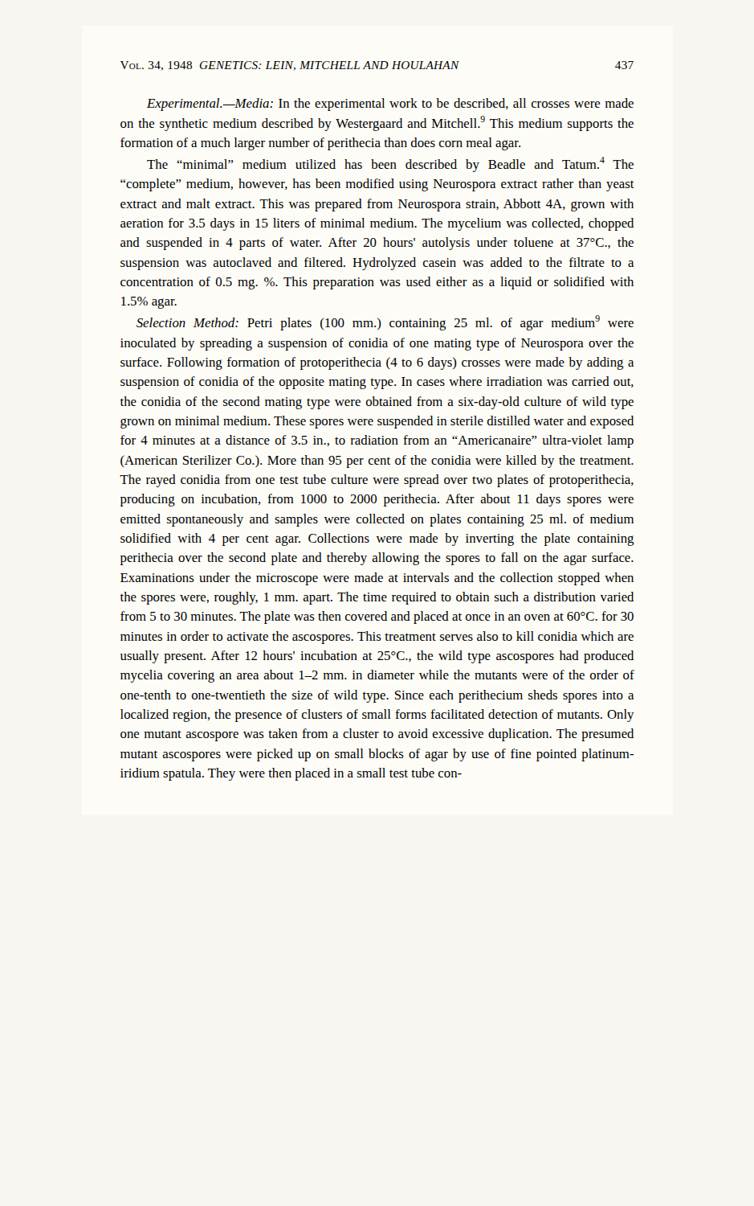Vol. 34, 1948 GENETICS: LEIN, MITCHELL AND HOULAHAN 437
Experimental.—Media: In the experimental work to be described, all crosses were made on the synthetic medium described by Westergaard and Mitchell.9 This medium supports the formation of a much larger number of perithecia than does corn meal agar.
The “minimal” medium utilized has been described by Beadle and Tatum.4 The “complete” medium, however, has been modified using Neurospora extract rather than yeast extract and malt extract. This was prepared from Neurospora strain, Abbott 4A, grown with aeration for 3.5 days in 15 liters of minimal medium. The mycelium was collected, chopped and suspended in 4 parts of water. After 20 hours' autolysis under toluene at 37°C., the suspension was autoclaved and filtered. Hydrolyzed casein was added to the filtrate to a concentration of 0.5 mg. %. This preparation was used either as a liquid or solidified with 1.5% agar.
Selection Method: Petri plates (100 mm.) containing 25 ml. of agar medium9 were inoculated by spreading a suspension of conidia of one mating type of Neurospora over the surface. Following formation of protoperithecia (4 to 6 days) crosses were made by adding a suspension of conidia of the opposite mating type. In cases where irradiation was carried out, the conidia of the second mating type were obtained from a six-day-old culture of wild type grown on minimal medium. These spores were suspended in sterile distilled water and exposed for 4 minutes at a distance of 3.5 in., to radiation from an “Americanaire” ultra-violet lamp (American Sterilizer Co.). More than 95 per cent of the conidia were killed by the treatment. The rayed conidia from one test tube culture were spread over two plates of protoperithecia, producing on incubation, from 1000 to 2000 perithecia. After about 11 days spores were emitted spontaneously and samples were collected on plates containing 25 ml. of medium solidified with 4 per cent agar. Collections were made by inverting the plate containing perithecia over the second plate and thereby allowing the spores to fall on the agar surface. Examinations under the microscope were made at intervals and the collection stopped when the spores were, roughly, 1 mm. apart. The time required to obtain such a distribution varied from 5 to 30 minutes. The plate was then covered and placed at once in an oven at 60°C. for 30 minutes in order to activate the ascospores. This treatment serves also to kill conidia which are usually present. After 12 hours' incubation at 25°C., the wild type ascospores had produced mycelia covering an area about 1–2 mm. in diameter while the mutants were of the order of one-tenth to one-twentieth the size of wild type. Since each perithecium sheds spores into a localized region, the presence of clusters of small forms facilitated detection of mutants. Only one mutant ascospore was taken from a cluster to avoid excessive duplication. The presumed mutant ascospores were picked up on small blocks of agar by use of fine pointed platinum-iridium spatula. They were then placed in a small test tube con-